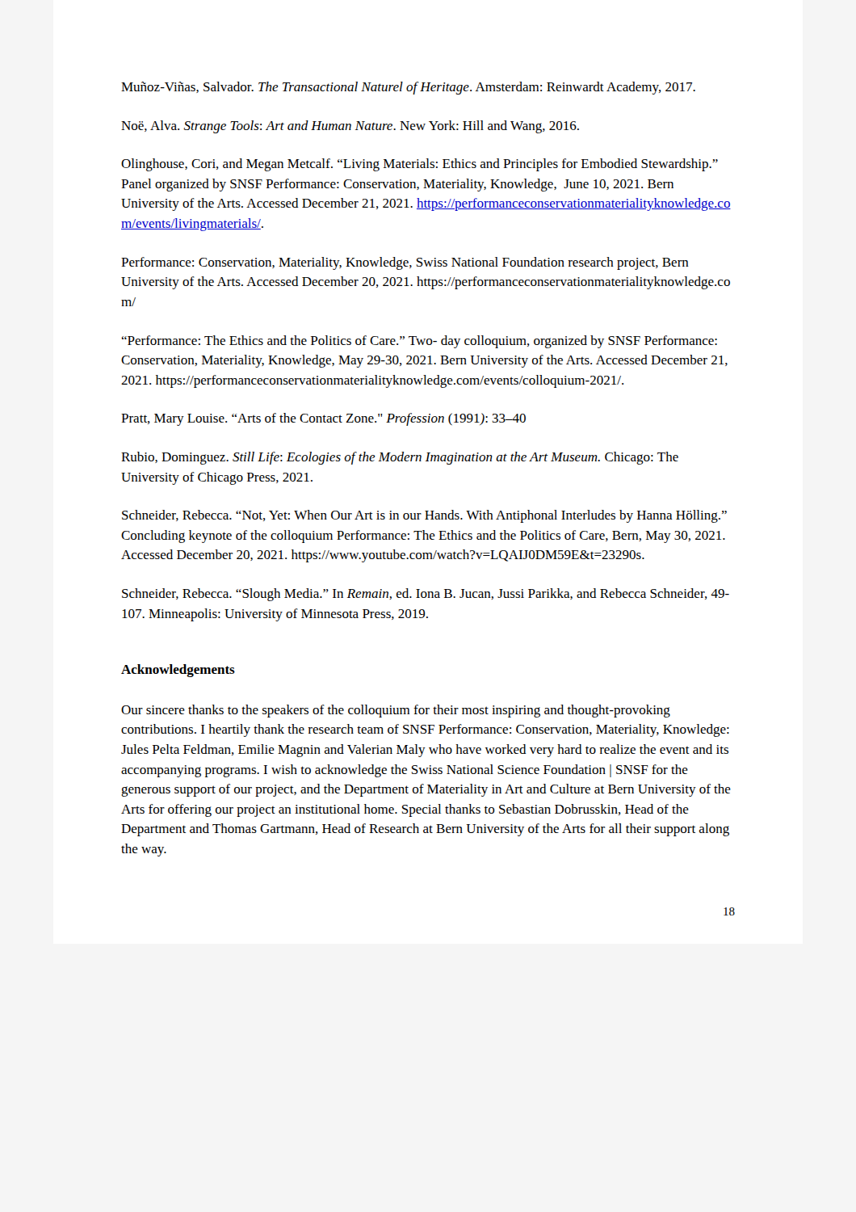Muñoz-Viñas, Salvador. The Transactional Naturel of Heritage. Amsterdam: Reinwardt Academy, 2017.
Noë, Alva. Strange Tools: Art and Human Nature. New York: Hill and Wang, 2016.
Olinghouse, Cori, and Megan Metcalf. “Living Materials: Ethics and Principles for Embodied Stewardship.” Panel organized by SNSF Performance: Conservation, Materiality, Knowledge, June 10, 2021. Bern University of the Arts. Accessed December 21, 2021. https://performanceconservationmaterialityknowledge.com/events/livingmaterials/.
Performance: Conservation, Materiality, Knowledge, Swiss National Foundation research project, Bern University of the Arts. Accessed December 20, 2021. https://performanceconservationmaterialityknowledge.com/
“Performance: The Ethics and the Politics of Care.” Two- day colloquium, organized by SNSF Performance: Conservation, Materiality, Knowledge, May 29-30, 2021. Bern University of the Arts. Accessed December 21, 2021. https://performanceconservationmaterialityknowledge.com/events/colloquium-2021/.
Pratt, Mary Louise. “Arts of the Contact Zone." Profession (1991): 33–40
Rubio, Dominguez. Still Life: Ecologies of the Modern Imagination at the Art Museum. Chicago: The University of Chicago Press, 2021.
Schneider, Rebecca. “Not, Yet: When Our Art is in our Hands. With Antiphonal Interludes by Hanna Hölling.” Concluding keynote of the colloquium Performance: The Ethics and the Politics of Care, Bern, May 30, 2021. Accessed December 20, 2021. https://www.youtube.com/watch?v=LQAIJ0DM59E&t=23290s.
Schneider, Rebecca. “Slough Media.” In Remain, ed. Iona B. Jucan, Jussi Parikka, and Rebecca Schneider, 49-107. Minneapolis: University of Minnesota Press, 2019.
Acknowledgements
Our sincere thanks to the speakers of the colloquium for their most inspiring and thought-provoking contributions. I heartily thank the research team of SNSF Performance: Conservation, Materiality, Knowledge: Jules Pelta Feldman, Emilie Magnin and Valerian Maly who have worked very hard to realize the event and its accompanying programs. I wish to acknowledge the Swiss National Science Foundation | SNSF for the generous support of our project, and the Department of Materiality in Art and Culture at Bern University of the Arts for offering our project an institutional home. Special thanks to Sebastian Dobrusskin, Head of the Department and Thomas Gartmann, Head of Research at Bern University of the Arts for all their support along the way.
18